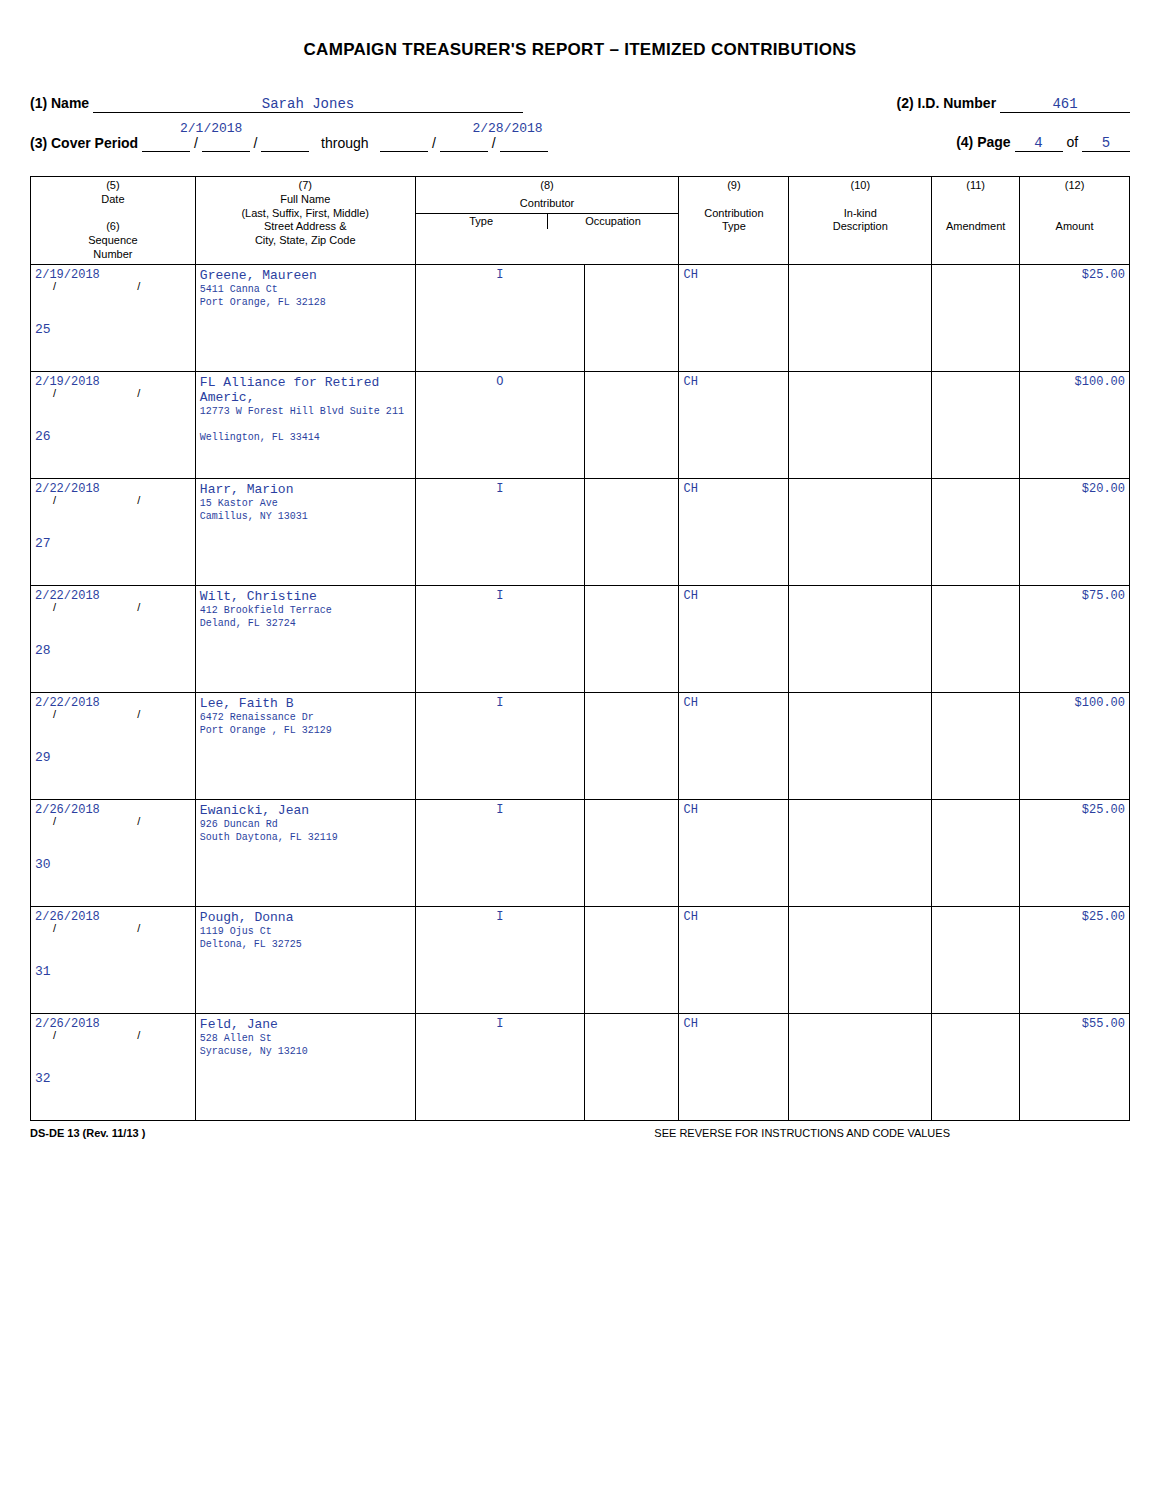CAMPAIGN TREASURER'S REPORT – ITEMIZED CONTRIBUTIONS
(1) Name Sarah Jones
(2) I.D. Number 461
2/1/2018 2/28/2018
(3) Cover Period / / through / /
(4) Page 4 of 5
| (5) Date (6) Sequence Number | (7) Full Name (Last, Suffix, First, Middle) Street Address & City, State, Zip Code | (8) Contributor Type Occupation | (9) Contribution Type | (10) In-kind Description | (11) Amendment | (12) Amount |
| --- | --- | --- | --- | --- | --- | --- |
| 2/19/2018 / / 25 | Greene, Maureen 5411 Canna Ct Port Orange, FL 32128 | I | | CH | | | $25.00 |
| 2/19/2018 / / 26 | FL Alliance for Retired Americ, 12773 W Forest Hill Blvd Suite 211 Wellington, FL 33414 | O | | CH | | | $100.00 |
| 2/22/2018 / / 27 | Harr, Marion 15 Kastor Ave Camillus, NY 13031 | I | | CH | | | $20.00 |
| 2/22/2018 / / 28 | Wilt, Christine 412 Brookfield Terrace Deland, FL 32724 | I | | CH | | | $75.00 |
| 2/22/2018 / / 29 | Lee, Faith B 6472 Renaissance Dr Port Orange , FL 32129 | I | | CH | | | $100.00 |
| 2/26/2018 / / 30 | Ewanicki, Jean 926 Duncan Rd South Daytona, FL 32119 | I | | CH | | | $25.00 |
| 2/26/2018 / / 31 | Pough, Donna 1119 Ojus Ct Deltona, FL 32725 | I | | CH | | | $25.00 |
| 2/26/2018 / / 32 | Feld, Jane 528 Allen St Syracuse, Ny 13210 | I | | CH | | | $55.00 |
DS-DE 13 (Rev. 11/13 ) SEE REVERSE FOR INSTRUCTIONS AND CODE VALUES